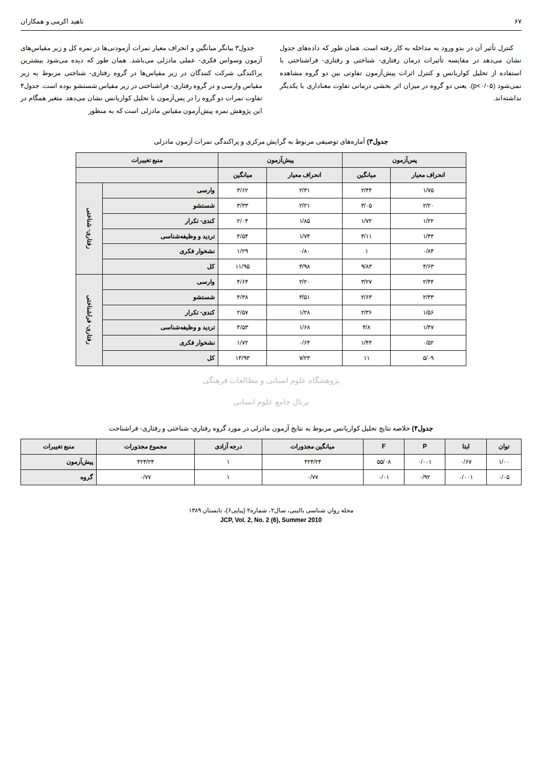۶۷
ناهید اکرمی و همکاران
کنترل تأثیر آن در بدو ورود به مداخله به کار رفته است. همان طور که داده‌های جدول نشان می‌دهد در مقایسه تأثیرات درمان رفتاری- شناختی و رفتاری- فراشناختی با استفاده از تحلیل کواریانس و کنترل اثرات پیش‌آزمون تفاوتی بین دو گروه مشاهده نمی‌شود (p<۰/۰۵). یعنی دو گروه در میزان اثر بخشی درمانی تفاوت معناداری با یکدیگر نداشته‌اند.
جدول۳ بیانگر میانگین و انحراف معیار نمرات آزمودنی‌ها در نمره کل و زیر مقیاس‌های آزمون وسواس فکری- عملی مادزلی می‌باشد. همان طور که دیده می‌شود بیشترین پراکندگی شرکت کنندگان در زیر مقیاس‌ها در گروه رفتاری- شناختی مربوط به زیر مقیاس وارسی و در گروه رفتاری- فراشناختی در زیر مقیاس شستشو بوده است. جدول۴ تفاوت نمرات دو گروه را در پس‌آزمون با تحلیل کواریانس نشان می‌دهد. متغیر همگام در این پژوهش نمره پیش‌آزمون مقیاس مادزلی است که به منظور
جدول۳) آماره‌های توصیفی مربوط به گرایش مرکزی و پراکندگی نمرات آزمون مادزلی
| پس‌آزمون | پیش‌آزمون | منبع تغییرات |
| --- | --- | --- |
| انحراف معیار | میانگین | انحراف معیار | میانگین | |
| ۱/۷۵ | ۲/۴۴ | ۲/۳۱ | ۳/۶۲ | وارسی | رفتاری- شناختی |
| ۲/۲۰ | ۳/۰۵ | ۲/۲۱ | ۳/۳۳ | شستشو |
| ۱/۲۲ | ۱/۷۲ | ۱/۸۵ | ۲/۰۴ | کندی- تکرار |
| ۱/۴۴ | ۴/۱۱ | ۱/۷۴ | ۴/۵۴ | تردید و وظیفه‌شناسی |
| ۰/۸۴ | ۱ | ۰/۸۰ | ۱/۲۹ | نشخوار فکری |
| ۴/۶۳ | ۹/۸۳ | ۴/۹۸ | ۱۱/۹۵ | کل |
| ۲/۴۴ | ۳/۲۷ | ۲/۲۰ | ۴/۶۴ | وارسی | رفتاری- فراشناختی |
| ۲/۳۳ | ۲/۶۳ | ۳/۵۱ | ۴/۳۸ | شستشو |
| ۱/۵۶ | ۲/۳۶ | ۱/۲۸ | ۲/۵۷ | کندی- تکرار |
| ۱/۴۷ | ۴/۸ | ۱/۶۸ | ۴/۵۳ | تردید و وظیفه‌شناسی |
| ۰/۵۲ | ۱/۴۴ | ۰/۶۴ | ۱/۷۲ | نشخوار فکری |
| ۵/۰۹ | ۱۱ | ۷/۲۳ | ۱۳/۹۳ | کل |
پژوهشگاه علوم انسانی و مطالعات فرهنگی
پرتال جامع علوم انسانی
جدول۴) خلاصه نتایج تحلیل کواریانس مربوط به نتایج آزمون مادزلی در مورد گروه رفتاری- شناختی و رفتاری- فراشناخت
| توان | ایتا | P | F | میانگین مجذورات | درجه آزادی | مجموع مجذورات | منبع تغییرات |
| --- | --- | --- | --- | --- | --- | --- | --- |
| ۱/۰۰ | ۰/۶۷ | ۰/۰۰۱ | ۵۵/۰۸ | ۴۲۴/۲۴ | ۱ | ۴۲۴/۲۴ | پیش‌آزمون |
| ۰/۰۵ | ۰/۰۰۱ | ۰/۹۲ | ۰/۰۱ | ۰/۷۷ | ۱ | ۰/۷۷ | گروه |
مجله روان شناسی بالینی، سال۲، شماره۲ (پیاپی۶)، تابستان ۱۳۸۹
JCP, Vol. 2, No. 2 (6), Summer 2010